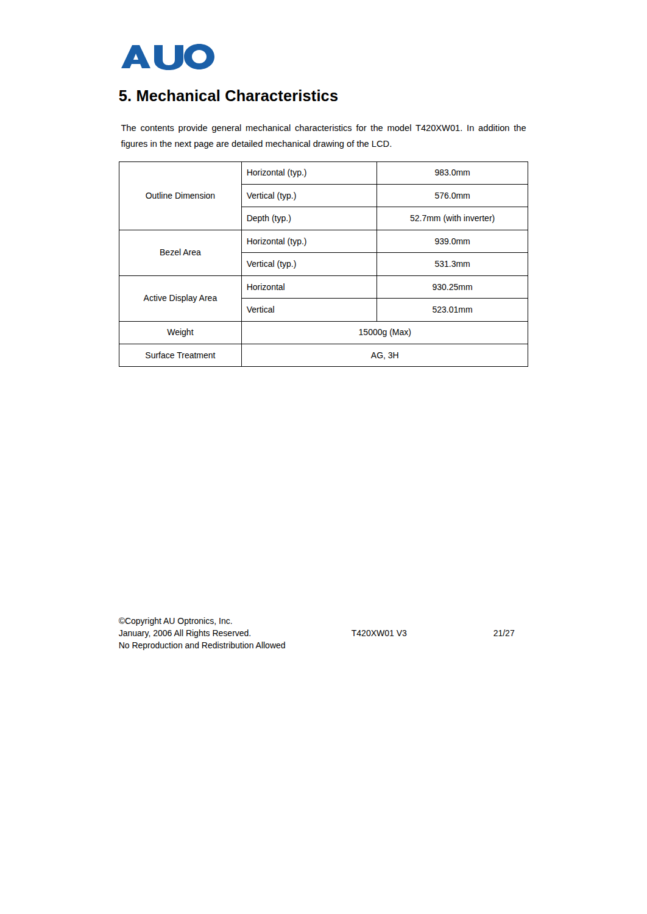5. Mechanical Characteristics
The contents provide general mechanical characteristics for the model T420XW01. In addition the figures in the next page are detailed mechanical drawing of the LCD.
| Outline Dimension | Horizontal (typ.) | 983.0mm |
| Vertical (typ.) | 576.0mm |
| Depth (typ.) | 52.7mm (with inverter) |
| Bezel Area | Horizontal (typ.) | 939.0mm |
| Vertical (typ.) | 531.3mm |
| Active Display Area | Horizontal | 930.25mm |
| Vertical | 523.01mm |
| Weight | 15000g (Max) |
| Surface Treatment | AG, 3H |
©Copyright AU Optronics, Inc.
January, 2006 All Rights Reserved. T420XW01 V3 21/27
No Reproduction and Redistribution Allowed